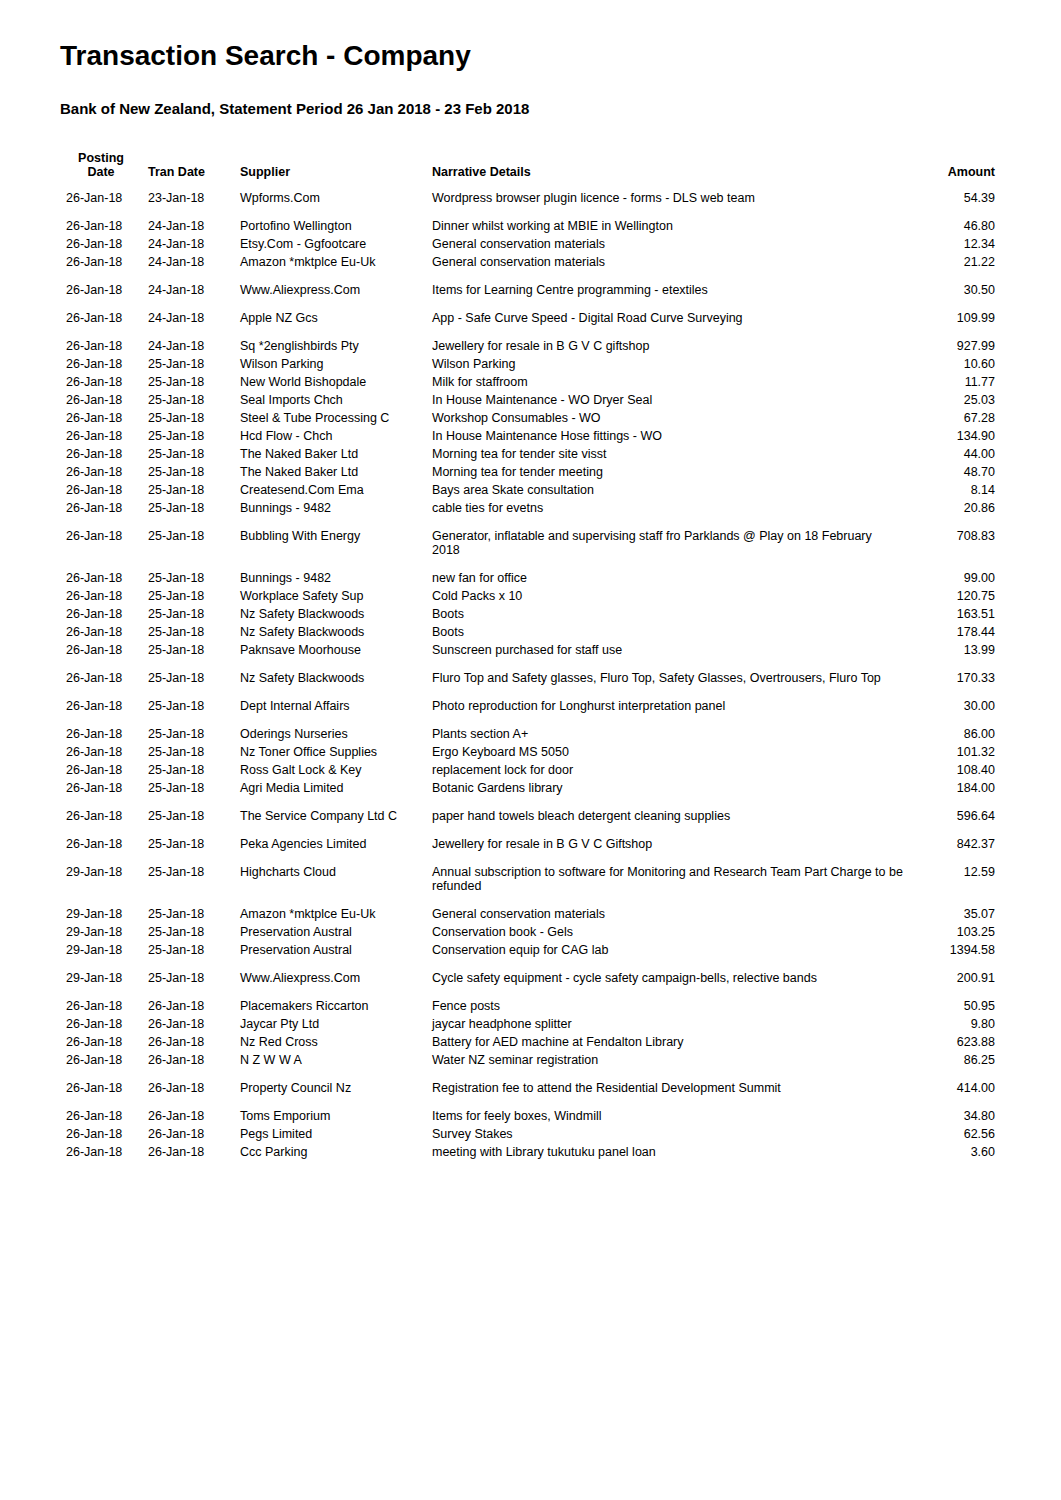Transaction Search - Company
Bank of New Zealand, Statement Period 26 Jan 2018 - 23 Feb 2018
| Posting Date | Tran Date | Supplier | Narrative Details | Amount |
| --- | --- | --- | --- | --- |
| 26-Jan-18 | 23-Jan-18 | Wpforms.Com | Wordpress browser plugin licence - forms - DLS web team | 54.39 |
| 26-Jan-18 | 24-Jan-18 | Portofino Wellington | Dinner whilst working at MBIE in Wellington | 46.80 |
| 26-Jan-18 | 24-Jan-18 | Etsy.Com - Ggfootcare | General conservation materials | 12.34 |
| 26-Jan-18 | 24-Jan-18 | Amazon *mktplce Eu-Uk | General conservation materials | 21.22 |
| 26-Jan-18 | 24-Jan-18 | Www.Aliexpress.Com | Items for Learning Centre programming - etextiles | 30.50 |
| 26-Jan-18 | 24-Jan-18 | Apple NZ Gcs | App - Safe Curve Speed - Digital Road Curve Surveying | 109.99 |
| 26-Jan-18 | 24-Jan-18 | Sq *2englishbirds Pty | Jewellery for resale in B G V C giftshop | 927.99 |
| 26-Jan-18 | 25-Jan-18 | Wilson Parking | Wilson Parking | 10.60 |
| 26-Jan-18 | 25-Jan-18 | New World Bishopdale | Milk for staffroom | 11.77 |
| 26-Jan-18 | 25-Jan-18 | Seal Imports Chch | In House Maintenance - WO Dryer Seal | 25.03 |
| 26-Jan-18 | 25-Jan-18 | Steel & Tube Processing C | Workshop Consumables - WO | 67.28 |
| 26-Jan-18 | 25-Jan-18 | Hcd Flow - Chch | In House Maintenance Hose fittings - WO | 134.90 |
| 26-Jan-18 | 25-Jan-18 | The Naked Baker Ltd | Morning tea for tender site visst | 44.00 |
| 26-Jan-18 | 25-Jan-18 | The Naked Baker Ltd | Morning tea for tender meeting | 48.70 |
| 26-Jan-18 | 25-Jan-18 | Createsend.Com Ema | Bays area Skate consultation | 8.14 |
| 26-Jan-18 | 25-Jan-18 | Bunnings - 9482 | cable ties for evetns | 20.86 |
| 26-Jan-18 | 25-Jan-18 | Bubbling With Energy | Generator, inflatable and supervising staff fro Parklands @ Play on 18 February 2018 | 708.83 |
| 26-Jan-18 | 25-Jan-18 | Bunnings - 9482 | new fan for office | 99.00 |
| 26-Jan-18 | 25-Jan-18 | Workplace Safety Sup | Cold Packs x 10 | 120.75 |
| 26-Jan-18 | 25-Jan-18 | Nz Safety Blackwoods | Boots | 163.51 |
| 26-Jan-18 | 25-Jan-18 | Nz Safety Blackwoods | Boots | 178.44 |
| 26-Jan-18 | 25-Jan-18 | Paknsave Moorhouse | Sunscreen purchased for staff use | 13.99 |
| 26-Jan-18 | 25-Jan-18 | Nz Safety Blackwoods | Fluro Top and Safety glasses, Fluro Top, Safety Glasses, Overtrousers, Fluro Top | 170.33 |
| 26-Jan-18 | 25-Jan-18 | Dept Internal Affairs | Photo reproduction for Longhurst interpretation panel | 30.00 |
| 26-Jan-18 | 25-Jan-18 | Oderings Nurseries | Plants section A+ | 86.00 |
| 26-Jan-18 | 25-Jan-18 | Nz Toner Office Supplies | Ergo Keyboard MS 5050 | 101.32 |
| 26-Jan-18 | 25-Jan-18 | Ross Galt Lock & Key | replacement lock for door | 108.40 |
| 26-Jan-18 | 25-Jan-18 | Agri Media Limited | Botanic Gardens library | 184.00 |
| 26-Jan-18 | 25-Jan-18 | The Service Company Ltd C | paper hand towels bleach detergent cleaning supplies | 596.64 |
| 26-Jan-18 | 25-Jan-18 | Peka Agencies Limited | Jewellery for resale in B G V C Giftshop | 842.37 |
| 29-Jan-18 | 25-Jan-18 | Highcharts Cloud | Annual subscription to software for Monitoring and Research Team Part Charge to be refunded | 12.59 |
| 29-Jan-18 | 25-Jan-18 | Amazon *mktplce Eu-Uk | General conservation materials | 35.07 |
| 29-Jan-18 | 25-Jan-18 | Preservation Austral | Conservation book - Gels | 103.25 |
| 29-Jan-18 | 25-Jan-18 | Preservation Austral | Conservation equip for CAG lab | 1394.58 |
| 29-Jan-18 | 25-Jan-18 | Www.Aliexpress.Com | Cycle safety equipment - cycle safety campaign-bells, relective bands | 200.91 |
| 26-Jan-18 | 26-Jan-18 | Placemakers Riccarton | Fence posts | 50.95 |
| 26-Jan-18 | 26-Jan-18 | Jaycar Pty Ltd | jaycar headphone splitter | 9.80 |
| 26-Jan-18 | 26-Jan-18 | Nz Red Cross | Battery for AED machine at Fendalton Library | 623.88 |
| 26-Jan-18 | 26-Jan-18 | N Z W W A | Water NZ seminar registration | 86.25 |
| 26-Jan-18 | 26-Jan-18 | Property Council Nz | Registration fee to attend the Residential Development Summit | 414.00 |
| 26-Jan-18 | 26-Jan-18 | Toms Emporium | Items for feely boxes, Windmill | 34.80 |
| 26-Jan-18 | 26-Jan-18 | Pegs Limited | Survey Stakes | 62.56 |
| 26-Jan-18 | 26-Jan-18 | Ccc Parking | meeting with Library tukutuku panel loan | 3.60 |